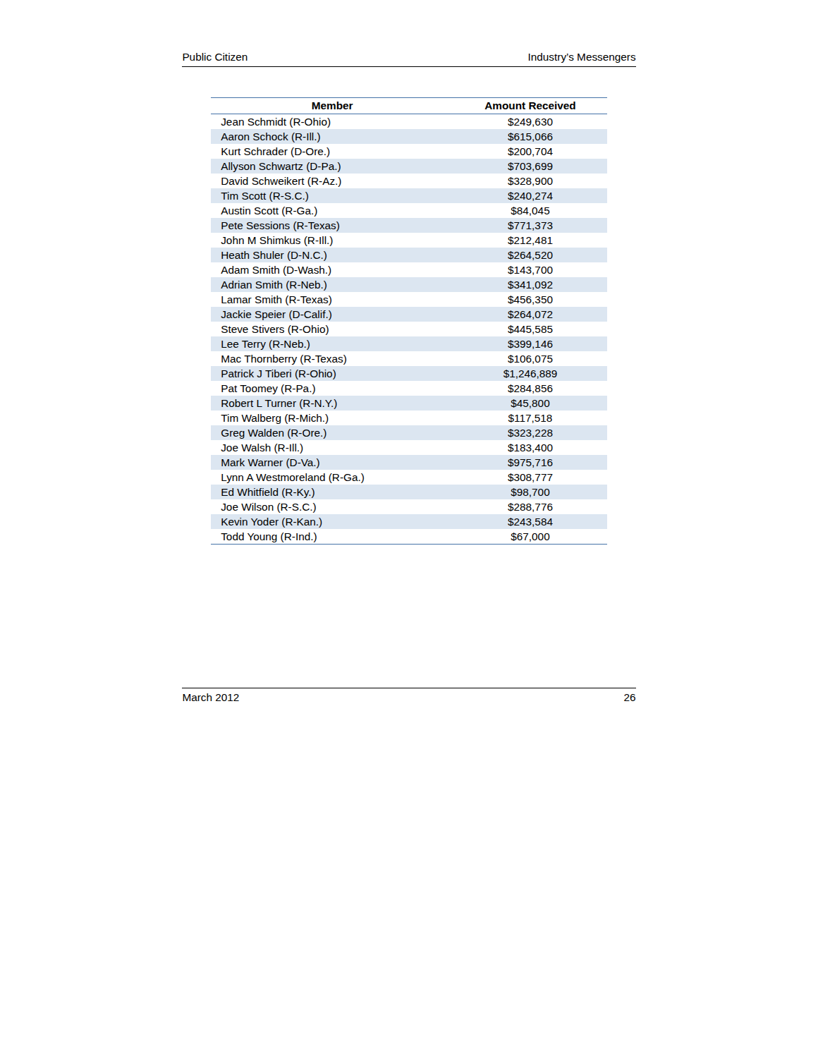Public Citizen Industry’s Messengers
| Member | Amount Received |
| --- | --- |
| Jean Schmidt (R-Ohio) | $249,630 |
| Aaron Schock (R-Ill.) | $615,066 |
| Kurt Schrader (D-Ore.) | $200,704 |
| Allyson Schwartz (D-Pa.) | $703,699 |
| David Schweikert (R-Az.) | $328,900 |
| Tim Scott (R-S.C.) | $240,274 |
| Austin Scott (R-Ga.) | $84,045 |
| Pete Sessions (R-Texas) | $771,373 |
| John M Shimkus (R-Ill.) | $212,481 |
| Heath Shuler (D-N.C.) | $264,520 |
| Adam Smith (D-Wash.) | $143,700 |
| Adrian Smith (R-Neb.) | $341,092 |
| Lamar Smith (R-Texas) | $456,350 |
| Jackie Speier (D-Calif.) | $264,072 |
| Steve Stivers (R-Ohio) | $445,585 |
| Lee Terry (R-Neb.) | $399,146 |
| Mac Thornberry (R-Texas) | $106,075 |
| Patrick J Tiberi (R-Ohio) | $1,246,889 |
| Pat Toomey (R-Pa.) | $284,856 |
| Robert L Turner (R-N.Y.) | $45,800 |
| Tim Walberg (R-Mich.) | $117,518 |
| Greg Walden (R-Ore.) | $323,228 |
| Joe Walsh (R-Ill.) | $183,400 |
| Mark Warner (D-Va.) | $975,716 |
| Lynn A Westmoreland (R-Ga.) | $308,777 |
| Ed Whitfield (R-Ky.) | $98,700 |
| Joe Wilson (R-S.C.) | $288,776 |
| Kevin Yoder (R-Kan.) | $243,584 |
| Todd Young (R-Ind.) | $67,000 |
March 2012 26